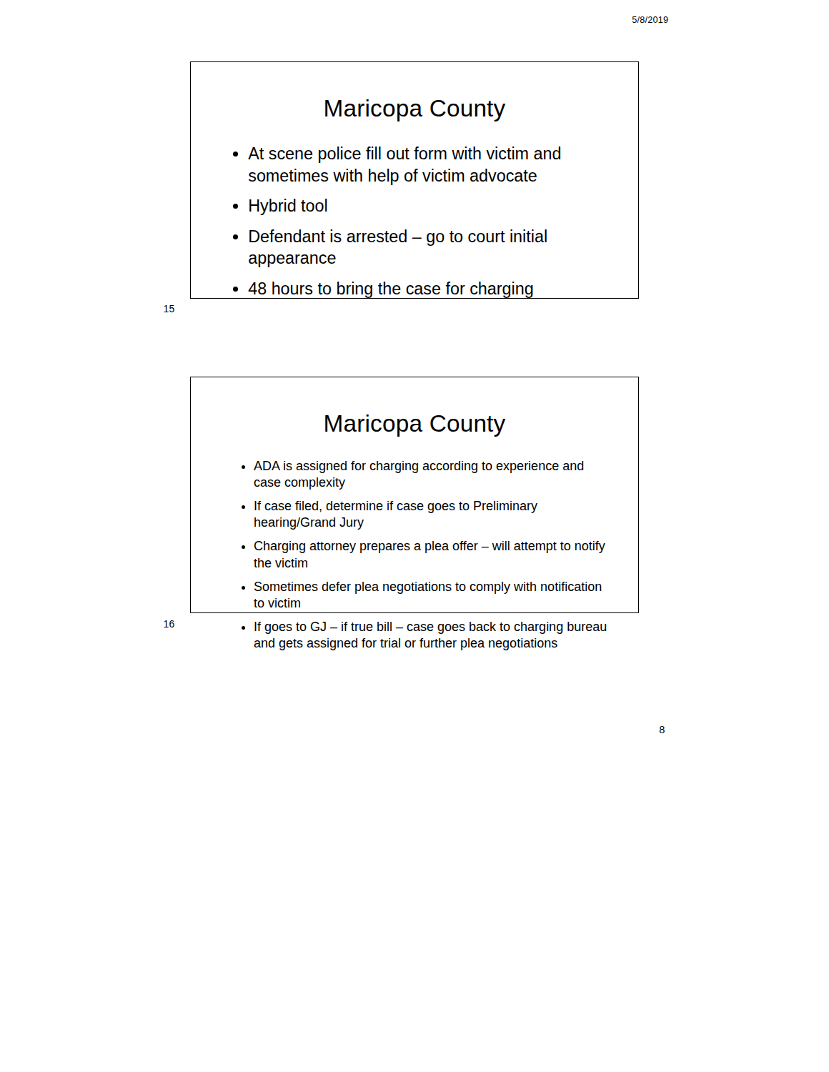5/8/2019
Maricopa County
At scene police fill out form with victim and sometimes with help of victim advocate
Hybrid tool
Defendant is arrested – go to court initial appearance
48 hours to bring the case for charging
15
Maricopa County
ADA is assigned for charging according to experience and case complexity
If case filed, determine if case goes to Preliminary hearing/Grand Jury
Charging attorney prepares a plea offer – will attempt to notify the victim
Sometimes defer plea negotiations to comply with notification to victim
If goes to GJ – if true bill – case goes back to charging bureau and gets assigned for trial or further plea negotiations
16
8